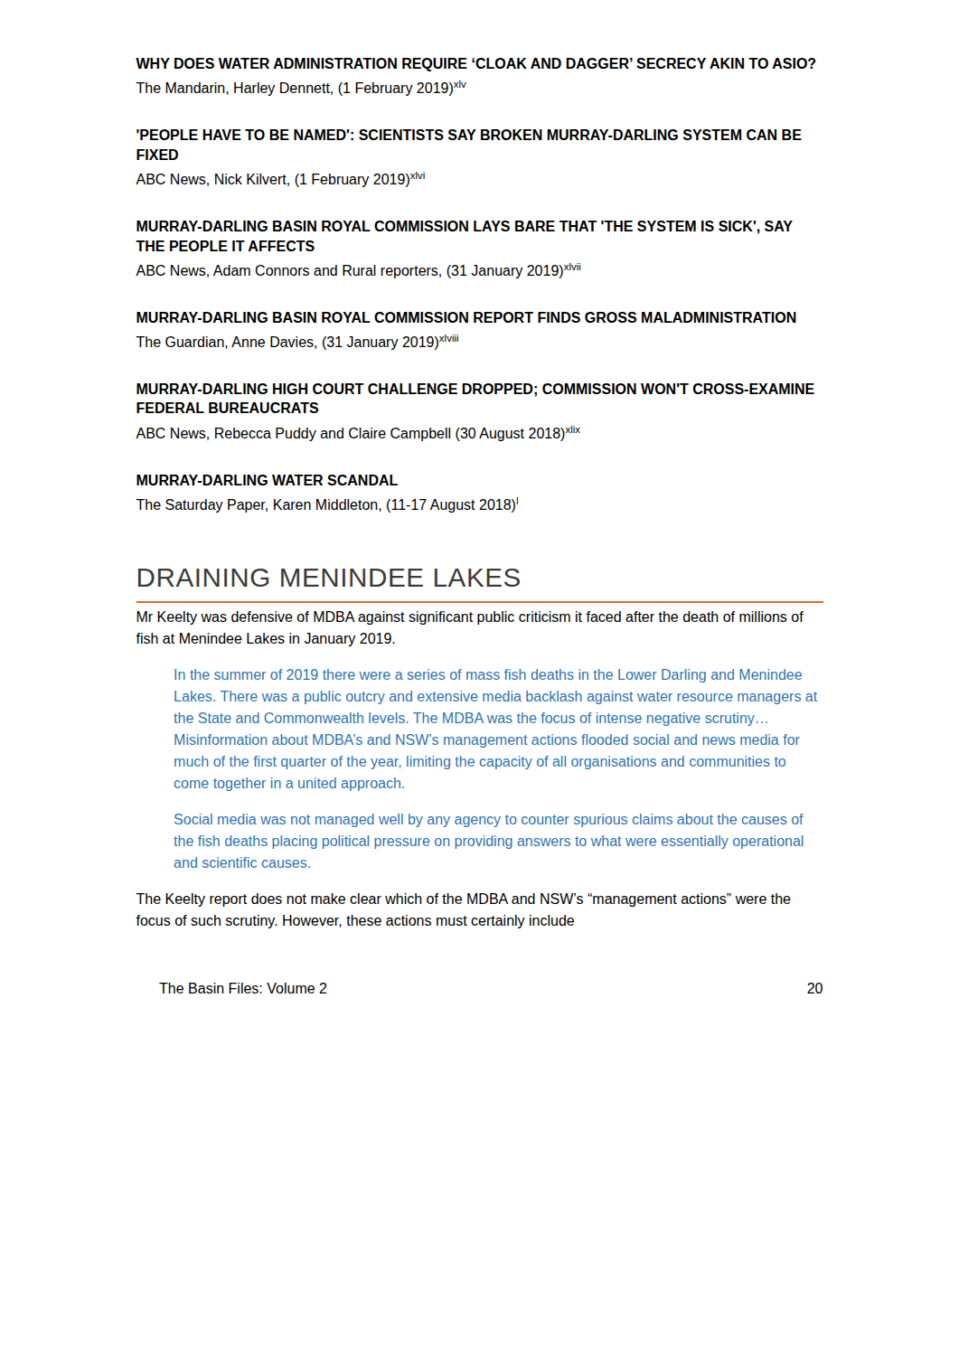Why does water administration require ‘cloak and dagger’ secrecy akin to ASIO?
The Mandarin, Harley Dennett, (1 February 2019)xlv
'People have to be named': Scientists say broken Murray-Darling system can be fixed
ABC News, Nick Kilvert, (1 February 2019)xlvi
Murray-Darling Basin Royal Commission lays bare that 'the system is sick', say the people it affects
ABC News, Adam Connors and Rural reporters, (31 January 2019)xlvii
Murray-Darling Basin Royal Commission report finds gross maladministration
The Guardian, Anne Davies, (31 January 2019)xlviii
Murray-Darling High Court challenge dropped; commission won't cross-examine federal bureaucrats
ABC News, Rebecca Puddy and Claire Campbell (30 August 2018)xlix
Murray-Darling water scandal
The Saturday Paper, Karen Middleton, (11-17 August 2018)l
Draining Menindee Lakes
Mr Keelty was defensive of MDBA against significant public criticism it faced after the death of millions of fish at Menindee Lakes in January 2019.
In the summer of 2019 there were a series of mass fish deaths in the Lower Darling and Menindee Lakes. There was a public outcry and extensive media backlash against water resource managers at the State and Commonwealth levels. The MDBA was the focus of intense negative scrutiny…Misinformation about MDBA’s and NSW’s management actions flooded social and news media for much of the first quarter of the year, limiting the capacity of all organisations and communities to come together in a united approach.
Social media was not managed well by any agency to counter spurious claims about the causes of the fish deaths placing political pressure on providing answers to what were essentially operational and scientific causes.
The Keelty report does not make clear which of the MDBA and NSW’s “management actions” were the focus of such scrutiny. However, these actions must certainly include
The Basin Files: Volume 2 20